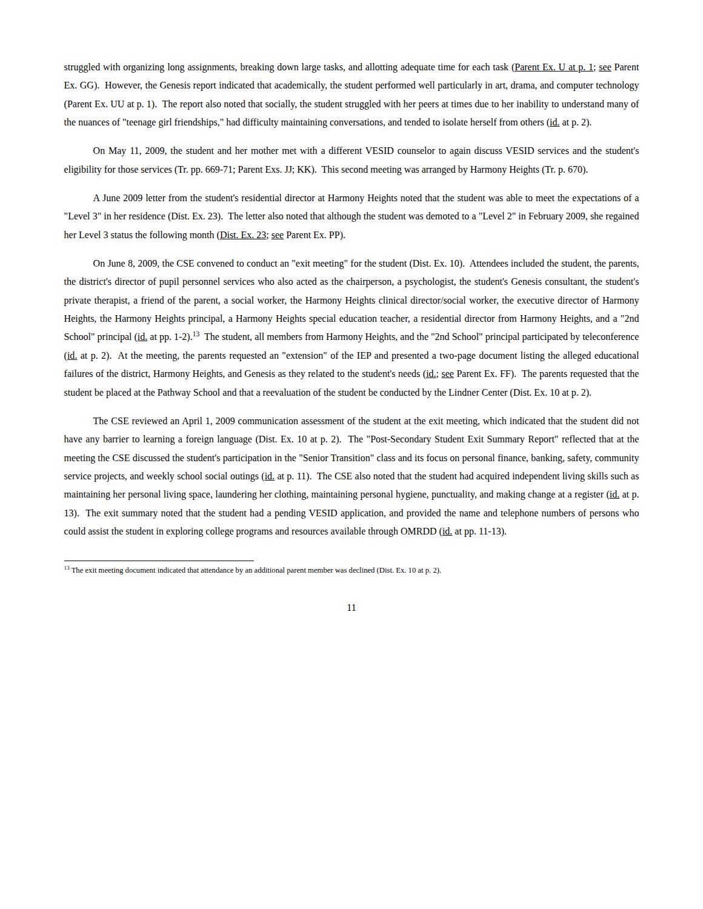struggled with organizing long assignments, breaking down large tasks, and allotting adequate time for each task (Parent Ex. U at p. 1; see Parent Ex. GG). However, the Genesis report indicated that academically, the student performed well particularly in art, drama, and computer technology (Parent Ex. UU at p. 1). The report also noted that socially, the student struggled with her peers at times due to her inability to understand many of the nuances of "teenage girl friendships," had difficulty maintaining conversations, and tended to isolate herself from others (id. at p. 2).
On May 11, 2009, the student and her mother met with a different VESID counselor to again discuss VESID services and the student's eligibility for those services (Tr. pp. 669-71; Parent Exs. JJ; KK). This second meeting was arranged by Harmony Heights (Tr. p. 670).
A June 2009 letter from the student's residential director at Harmony Heights noted that the student was able to meet the expectations of a "Level 3" in her residence (Dist. Ex. 23). The letter also noted that although the student was demoted to a "Level 2" in February 2009, she regained her Level 3 status the following month (Dist. Ex. 23; see Parent Ex. PP).
On June 8, 2009, the CSE convened to conduct an "exit meeting" for the student (Dist. Ex. 10). Attendees included the student, the parents, the district's director of pupil personnel services who also acted as the chairperson, a psychologist, the student's Genesis consultant, the student's private therapist, a friend of the parent, a social worker, the Harmony Heights clinical director/social worker, the executive director of Harmony Heights, the Harmony Heights principal, a Harmony Heights special education teacher, a residential director from Harmony Heights, and a "2nd School" principal (id. at pp. 1-2).13 The student, all members from Harmony Heights, and the "2nd School" principal participated by teleconference (id. at p. 2). At the meeting, the parents requested an "extension" of the IEP and presented a two-page document listing the alleged educational failures of the district, Harmony Heights, and Genesis as they related to the student's needs (id.; see Parent Ex. FF). The parents requested that the student be placed at the Pathway School and that a reevaluation of the student be conducted by the Lindner Center (Dist. Ex. 10 at p. 2).
The CSE reviewed an April 1, 2009 communication assessment of the student at the exit meeting, which indicated that the student did not have any barrier to learning a foreign language (Dist. Ex. 10 at p. 2). The "Post-Secondary Student Exit Summary Report" reflected that at the meeting the CSE discussed the student's participation in the "Senior Transition" class and its focus on personal finance, banking, safety, community service projects, and weekly school social outings (id. at p. 11). The CSE also noted that the student had acquired independent living skills such as maintaining her personal living space, laundering her clothing, maintaining personal hygiene, punctuality, and making change at a register (id. at p. 13). The exit summary noted that the student had a pending VESID application, and provided the name and telephone numbers of persons who could assist the student in exploring college programs and resources available through OMRDD (id. at pp. 11-13).
13 The exit meeting document indicated that attendance by an additional parent member was declined (Dist. Ex. 10 at p. 2).
11